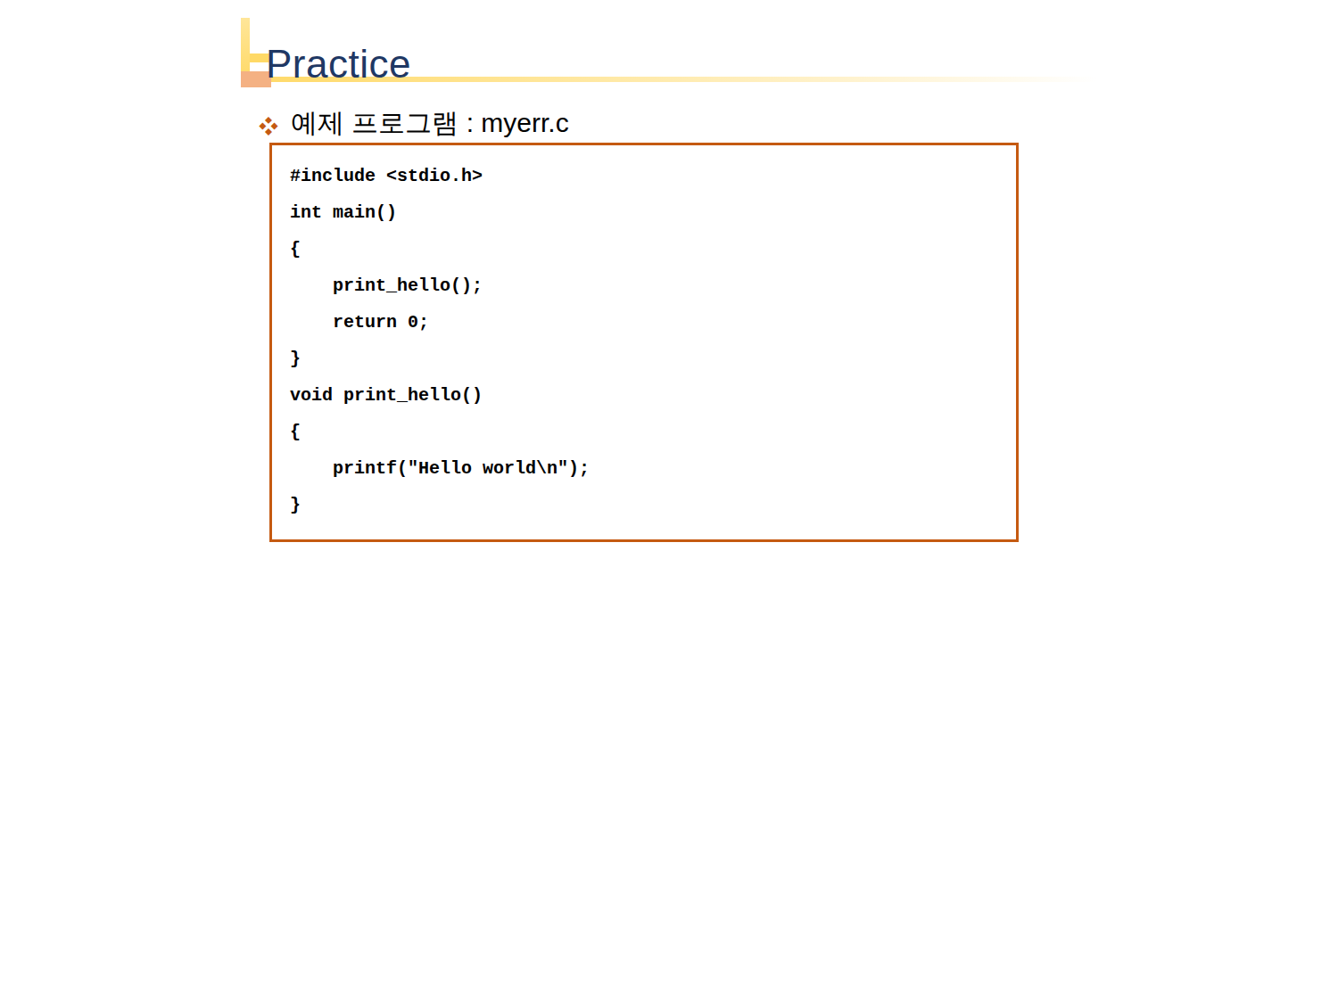Practice
❖ 예제 프로그램 : myerr.c
#include <stdio.h>
int main()
{
    print_hello();
    return 0;
}
void print_hello()
{
    printf("Hello world\n");
}